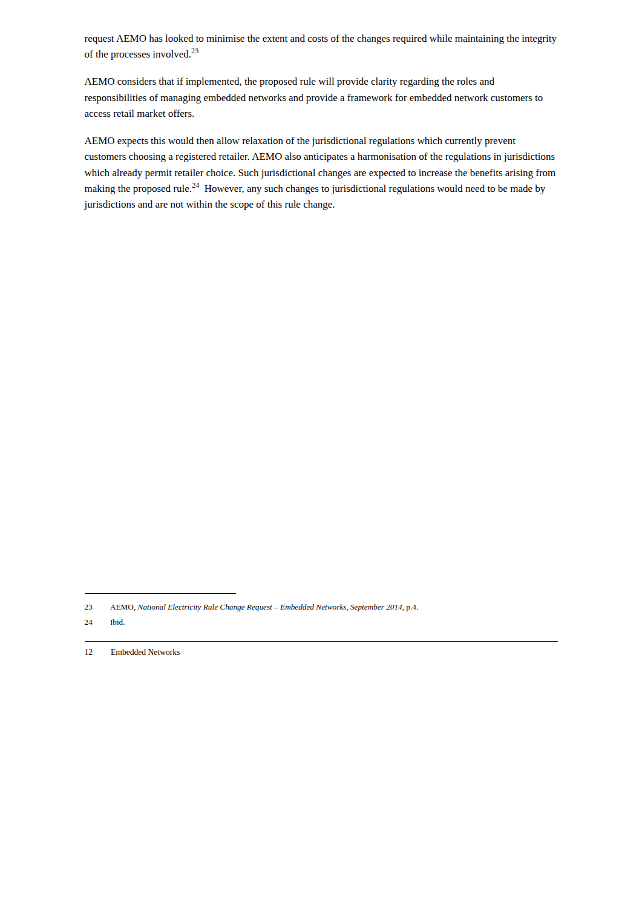request AEMO has looked to minimise the extent and costs of the changes required while maintaining the integrity of the processes involved.23
AEMO considers that if implemented, the proposed rule will provide clarity regarding the roles and responsibilities of managing embedded networks and provide a framework for embedded network customers to access retail market offers.
AEMO expects this would then allow relaxation of the jurisdictional regulations which currently prevent customers choosing a registered retailer. AEMO also anticipates a harmonisation of the regulations in jurisdictions which already permit retailer choice. Such jurisdictional changes are expected to increase the benefits arising from making the proposed rule.24 However, any such changes to jurisdictional regulations would need to be made by jurisdictions and are not within the scope of this rule change.
23
AEMO, National Electricity Rule Change Request – Embedded Networks, September 2014, p.4.
24
Ibid.
12
Embedded Networks